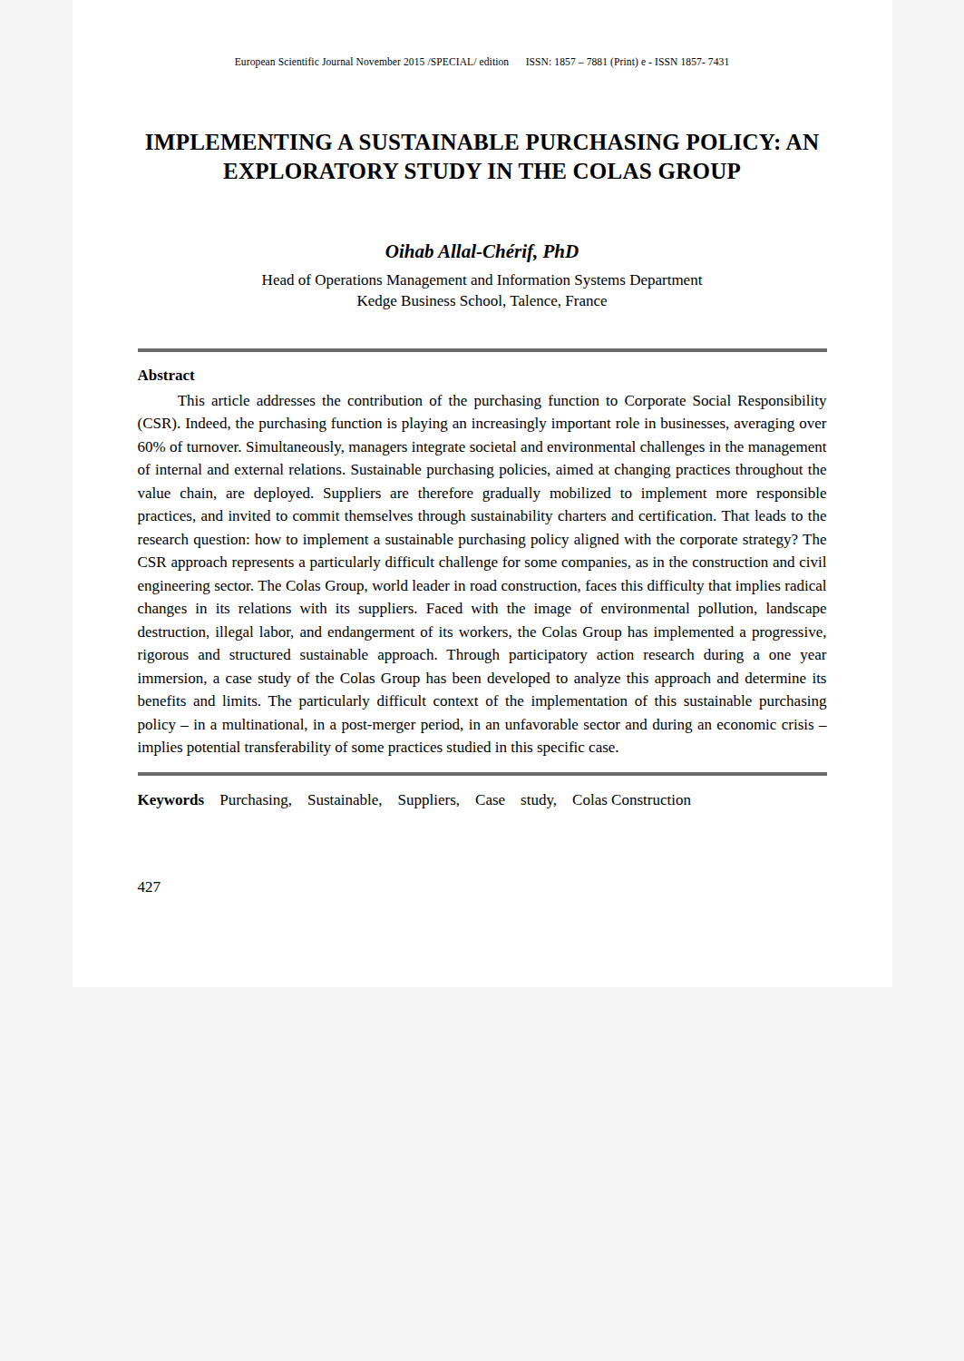European Scientific Journal November 2015 /SPECIAL/ edition ISSN: 1857 – 7881 (Print) e - ISSN 1857- 7431
IMPLEMENTING A SUSTAINABLE PURCHASING POLICY: AN EXPLORATORY STUDY IN THE COLAS GROUP
Oihab Allal-Chérif, PhD
Head of Operations Management and Information Systems Department
Kedge Business School, Talence, France
Abstract
This article addresses the contribution of the purchasing function to Corporate Social Responsibility (CSR). Indeed, the purchasing function is playing an increasingly important role in businesses, averaging over 60% of turnover. Simultaneously, managers integrate societal and environmental challenges in the management of internal and external relations. Sustainable purchasing policies, aimed at changing practices throughout the value chain, are deployed. Suppliers are therefore gradually mobilized to implement more responsible practices, and invited to commit themselves through sustainability charters and certification. That leads to the research question: how to implement a sustainable purchasing policy aligned with the corporate strategy? The CSR approach represents a particularly difficult challenge for some companies, as in the construction and civil engineering sector. The Colas Group, world leader in road construction, faces this difficulty that implies radical changes in its relations with its suppliers. Faced with the image of environmental pollution, landscape destruction, illegal labor, and endangerment of its workers, the Colas Group has implemented a progressive, rigorous and structured sustainable approach. Through participatory action research during a one year immersion, a case study of the Colas Group has been developed to analyze this approach and determine its benefits and limits. The particularly difficult context of the implementation of this sustainable purchasing policy – in a multinational, in a post-merger period, in an unfavorable sector and during an economic crisis – implies potential transferability of some practices studied in this specific case.
Keywords Purchasing, Sustainable, Suppliers, Case study, Colas Construction
427